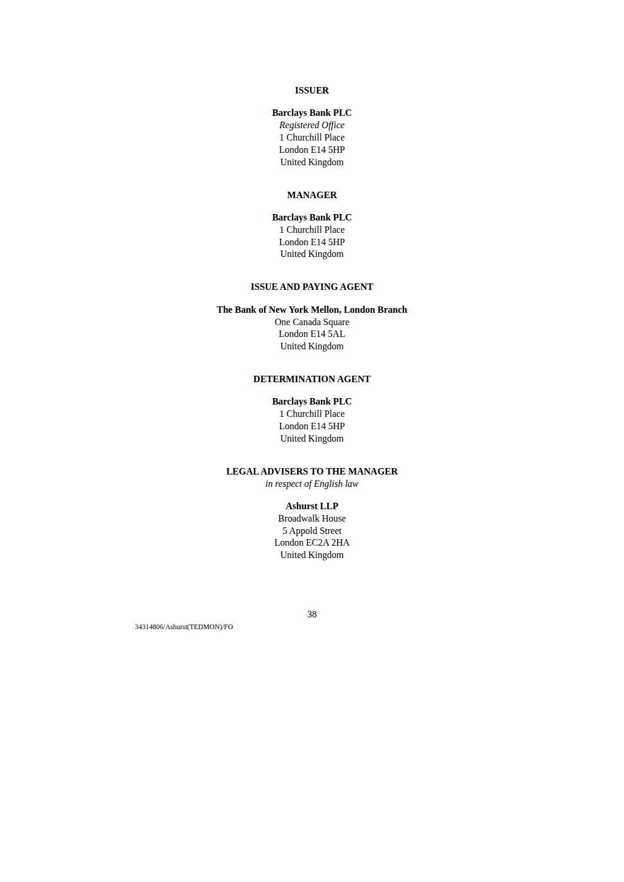Issuer
Barclays Bank PLC
Registered Office
1 Churchill Place
London E14 5HP
United Kingdom
Manager
Barclays Bank PLC
1 Churchill Place
London E14 5HP
United Kingdom
Issue and Paying Agent
The Bank of New York Mellon, London Branch
One Canada Square
London E14 5AL
United Kingdom
Determination Agent
Barclays Bank PLC
1 Churchill Place
London E14 5HP
United Kingdom
Legal Advisers to the Manager
in respect of English law
Ashurst LLP
Broadwalk House
5 Appold Street
London EC2A 2HA
United Kingdom
38
34314806/Ashurst(TEDMON)/FO